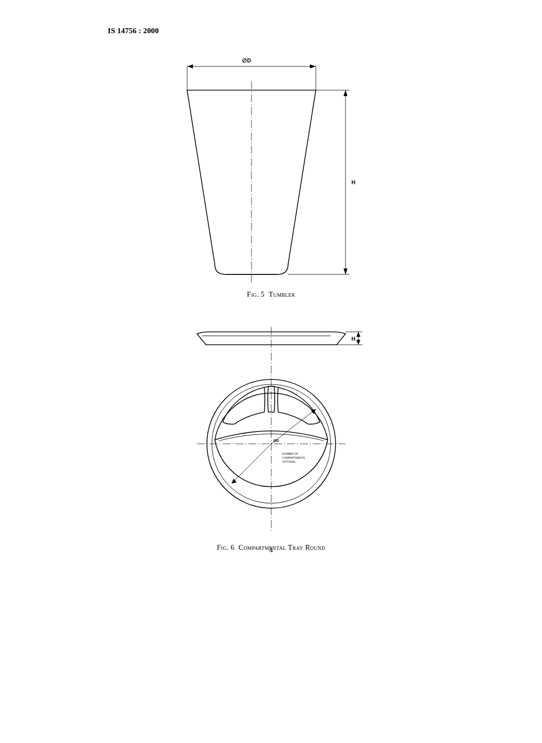IS 14756 : 2000
∅D H
Fig. 5 Tumbler
H ∅D NUMBER OF COMPARTMENTS, OPTIONAL
Fig. 6 Compartmental Tray Round
4